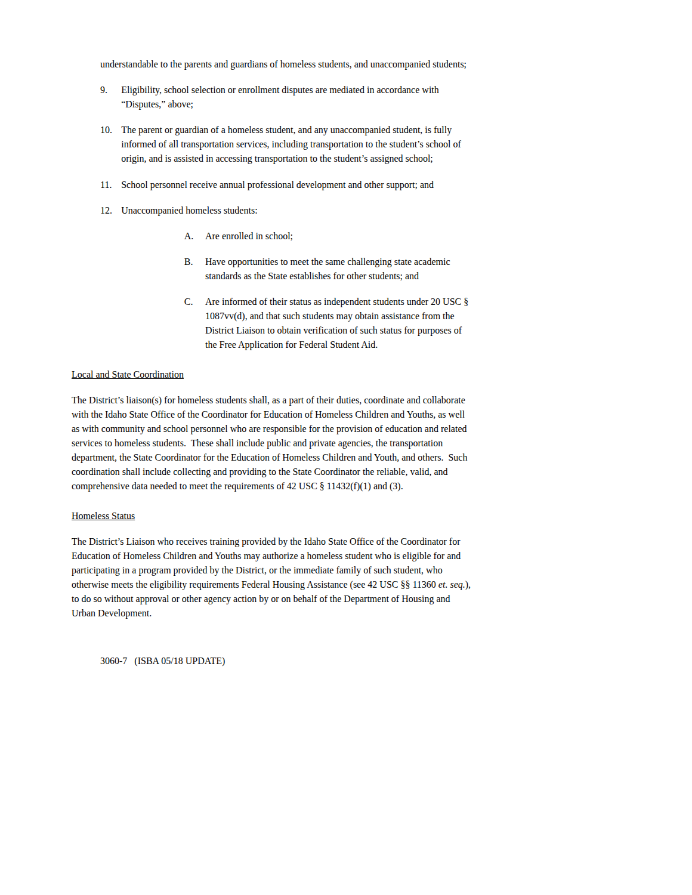understandable to the parents and guardians of homeless students, and unaccompanied students;
9. Eligibility, school selection or enrollment disputes are mediated in accordance with “Disputes,” above;
10. The parent or guardian of a homeless student, and any unaccompanied student, is fully informed of all transportation services, including transportation to the student’s school of origin, and is assisted in accessing transportation to the student’s assigned school;
11. School personnel receive annual professional development and other support; and
12. Unaccompanied homeless students:
A. Are enrolled in school;
B. Have opportunities to meet the same challenging state academic standards as the State establishes for other students; and
C. Are informed of their status as independent students under 20 USC § 1087vv(d), and that such students may obtain assistance from the District Liaison to obtain verification of such status for purposes of the Free Application for Federal Student Aid.
Local and State Coordination
The District’s liaison(s) for homeless students shall, as a part of their duties, coordinate and collaborate with the Idaho State Office of the Coordinator for Education of Homeless Children and Youths, as well as with community and school personnel who are responsible for the provision of education and related services to homeless students. These shall include public and private agencies, the transportation department, the State Coordinator for the Education of Homeless Children and Youth, and others. Such coordination shall include collecting and providing to the State Coordinator the reliable, valid, and comprehensive data needed to meet the requirements of 42 USC § 11432(f)(1) and (3).
Homeless Status
The District’s Liaison who receives training provided by the Idaho State Office of the Coordinator for Education of Homeless Children and Youths may authorize a homeless student who is eligible for and participating in a program provided by the District, or the immediate family of such student, who otherwise meets the eligibility requirements Federal Housing Assistance (see 42 USC §§ 11360 et. seq.), to do so without approval or other agency action by or on behalf of the Department of Housing and Urban Development.
3060-7 (ISBA 05/18 UPDATE)